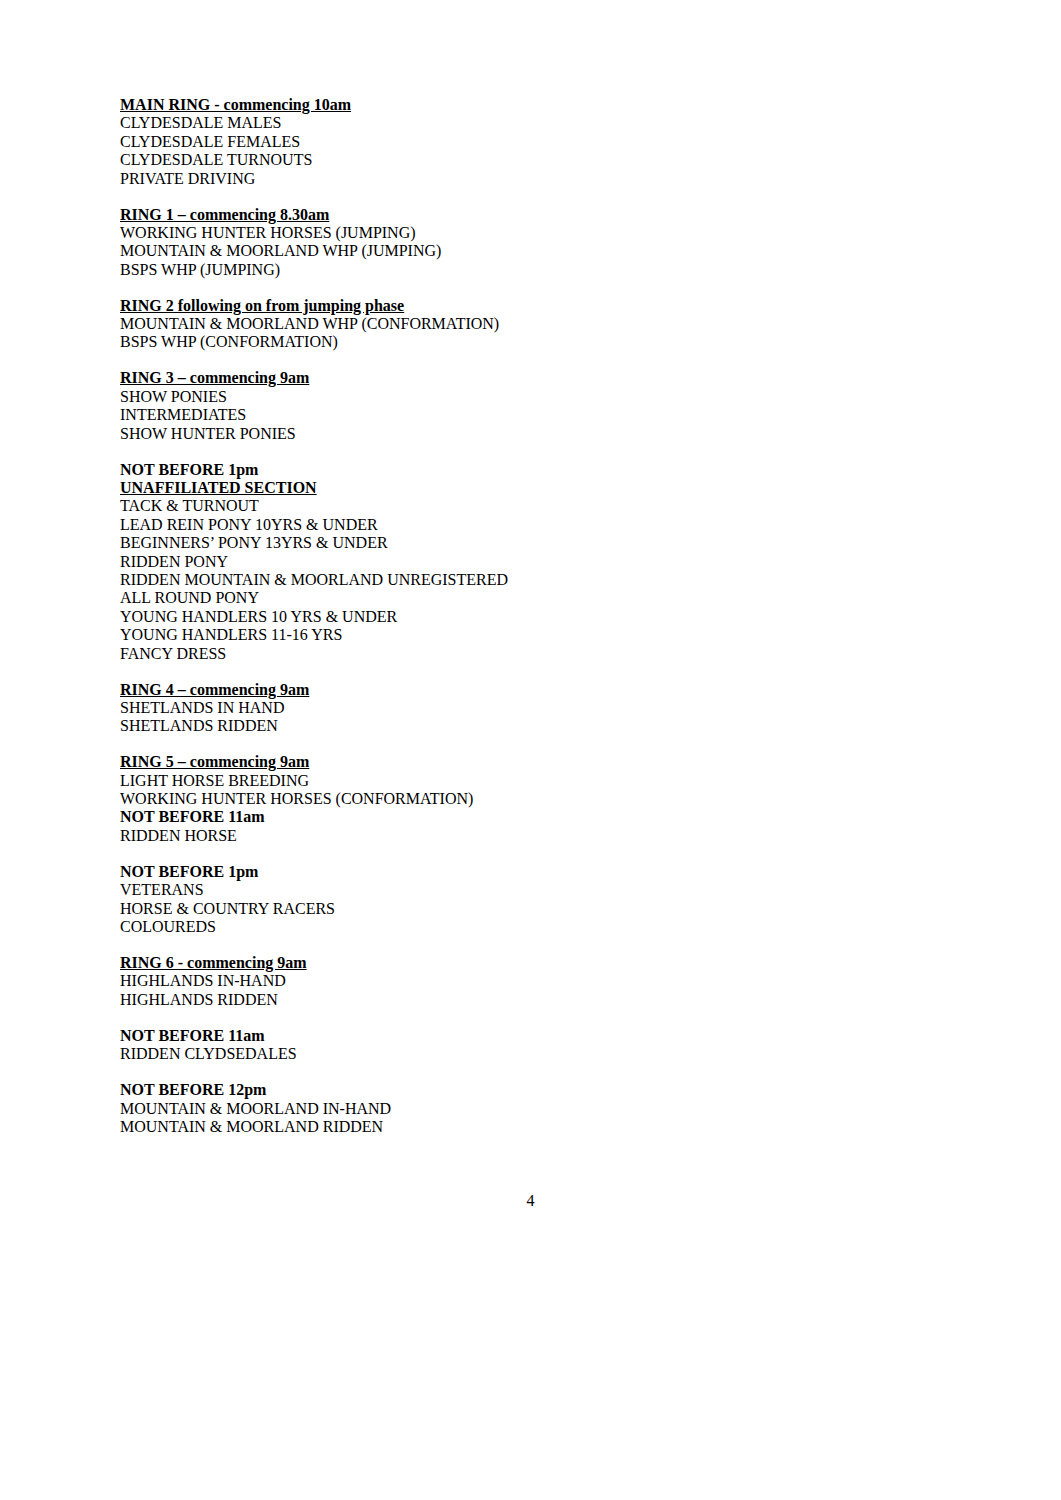MAIN RING - commencing 10am
CLYDESDALE MALES
CLYDESDALE FEMALES
CLYDESDALE TURNOUTS
PRIVATE DRIVING
RING 1 – commencing 8.30am
WORKING HUNTER HORSES (JUMPING)
MOUNTAIN & MOORLAND WHP (JUMPING)
BSPS WHP (JUMPING)
RING 2 following on from jumping phase
MOUNTAIN & MOORLAND WHP (CONFORMATION)
BSPS WHP (CONFORMATION)
RING 3 – commencing 9am
SHOW PONIES
INTERMEDIATES
SHOW HUNTER PONIES
NOT BEFORE 1pm
UNAFFILIATED SECTION
TACK & TURNOUT
LEAD REIN PONY 10YRS & UNDER
BEGINNERS’ PONY 13YRS & UNDER
RIDDEN PONY
RIDDEN MOUNTAIN & MOORLAND UNREGISTERED
ALL ROUND PONY
YOUNG HANDLERS 10 YRS & UNDER
YOUNG HANDLERS 11-16 YRS
FANCY DRESS
RING 4 – commencing 9am
SHETLANDS IN HAND
SHETLANDS RIDDEN
RING 5 – commencing 9am
LIGHT HORSE BREEDING
WORKING HUNTER HORSES (CONFORMATION)
NOT BEFORE 11am
RIDDEN HORSE
NOT BEFORE 1pm
VETERANS
HORSE & COUNTRY RACERS
COLOUREDS
RING 6 - commencing 9am
HIGHLANDS IN-HAND
HIGHLANDS RIDDEN
NOT BEFORE 11am
RIDDEN CLYDSEDALES
NOT BEFORE 12pm
MOUNTAIN & MOORLAND IN-HAND
MOUNTAIN & MOORLAND RIDDEN
4